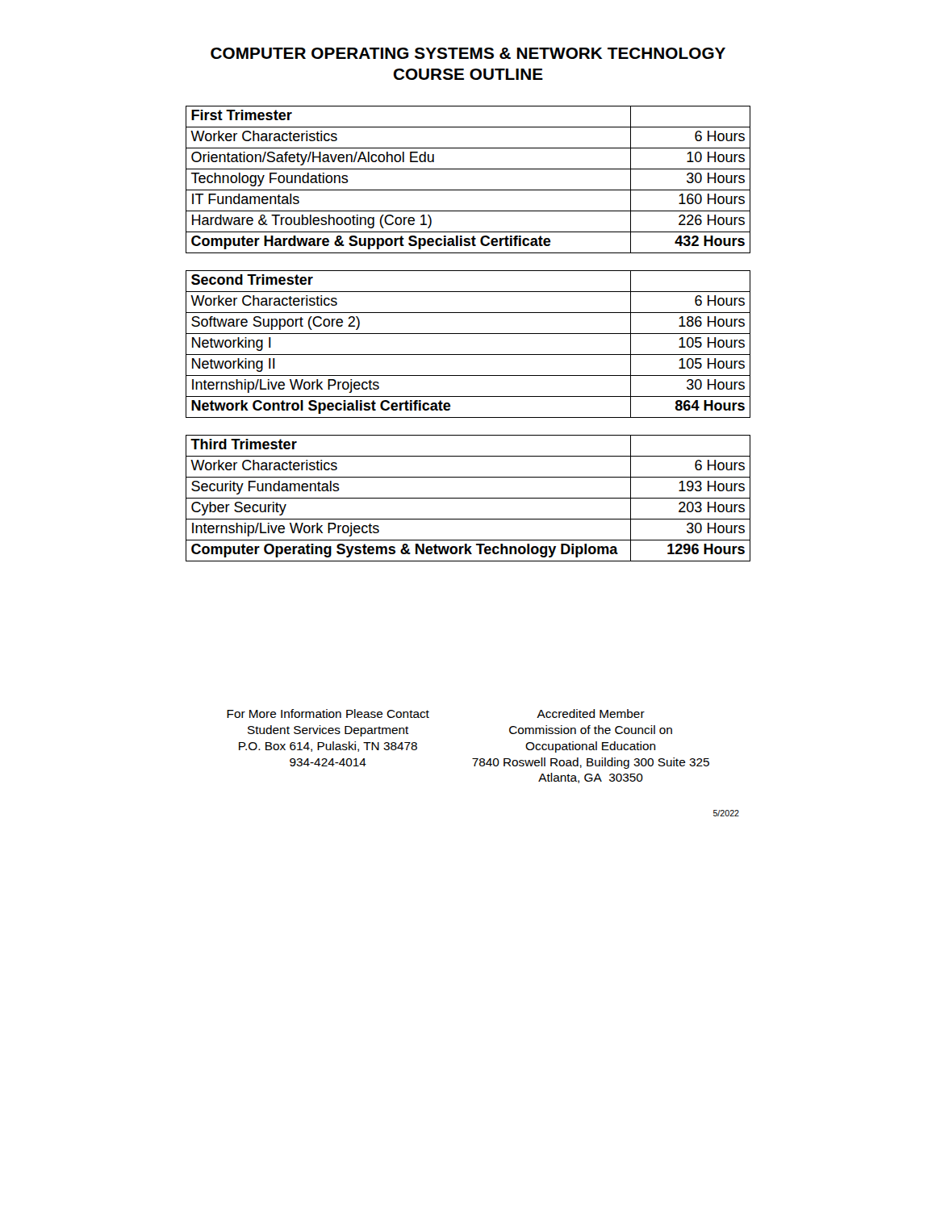COMPUTER OPERATING SYSTEMS & NETWORK TECHNOLOGY COURSE OUTLINE
| First Trimester | |
| Worker Characteristics | 6 Hours |
| Orientation/Safety/Haven/Alcohol Edu | 10 Hours |
| Technology Foundations | 30 Hours |
| IT Fundamentals | 160 Hours |
| Hardware & Troubleshooting (Core 1) | 226 Hours |
| Computer Hardware & Support Specialist Certificate | 432 Hours |
| Second Trimester | |
| Worker Characteristics | 6 Hours |
| Software Support (Core 2) | 186 Hours |
| Networking I | 105 Hours |
| Networking II | 105 Hours |
| Internship/Live Work Projects | 30 Hours |
| Network Control Specialist Certificate | 864 Hours |
| Third Trimester | |
| Worker Characteristics | 6 Hours |
| Security Fundamentals | 193 Hours |
| Cyber Security | 203 Hours |
| Internship/Live Work Projects | 30 Hours |
| Computer Operating Systems & Network Technology Diploma | 1296 Hours |
For More Information Please Contact
Student Services Department
P.O. Box 614, Pulaski, TN 38478
934-424-4014
Accredited Member
Commission of the Council on
Occupational Education
7840 Roswell Road, Building 300 Suite 325
Atlanta, GA 30350
5/2022